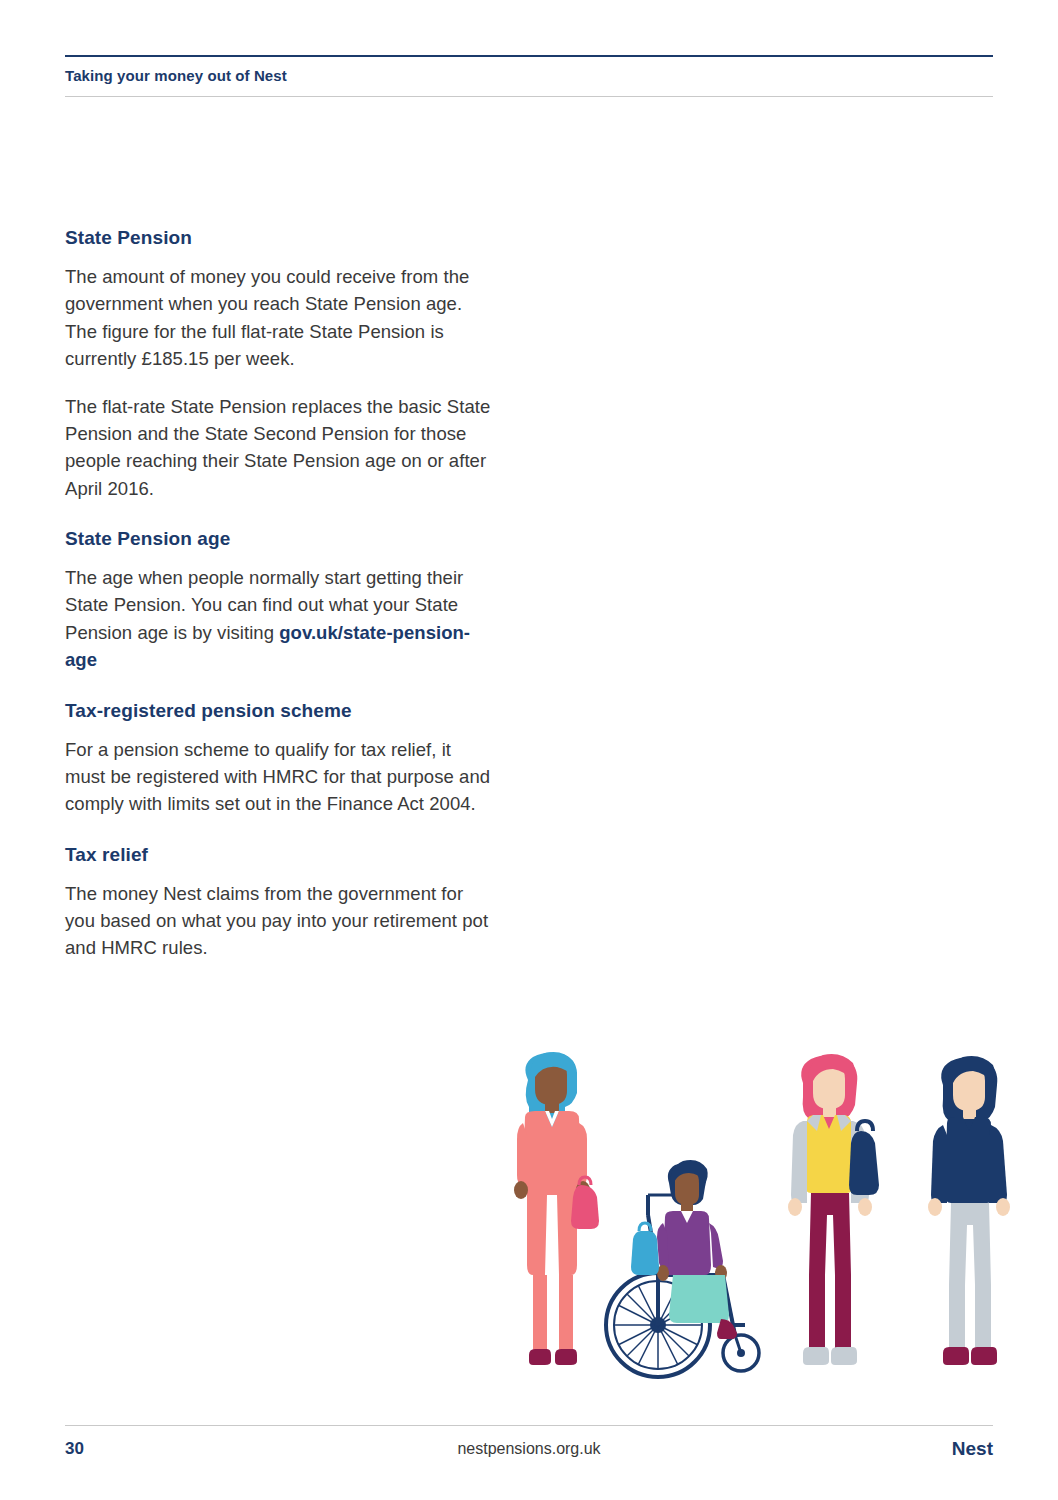Taking your money out of Nest
State Pension
The amount of money you could receive from the government when you reach State Pension age. The figure for the full flat-rate State Pension is currently £185.15 per week.
The flat-rate State Pension replaces the basic State Pension and the State Second Pension for those people reaching their State Pension age on or after April 2016.
State Pension age
The age when people normally start getting their State Pension. You can find out what your State Pension age is by visiting gov.uk/state-pension-age
Tax-registered pension scheme
For a pension scheme to qualify for tax relief, it must be registered with HMRC for that purpose and comply with limits set out in the Finance Act 2004.
Tax relief
The money Nest claims from the government for you based on what you pay into your retirement pot and HMRC rules.
30
nestpensions.org.uk
Nest